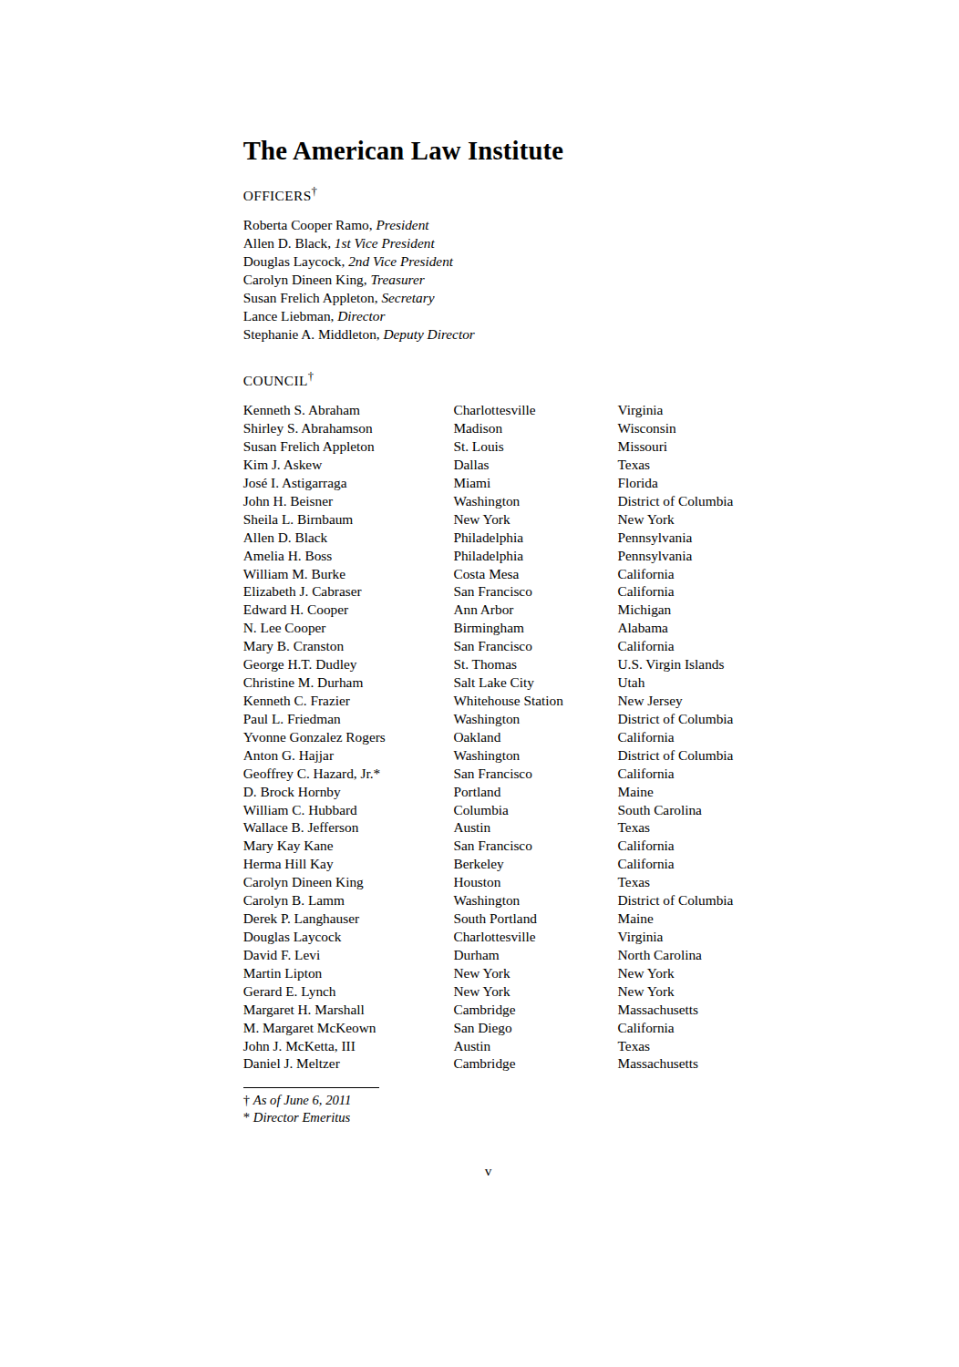The American Law Institute
OFFICERS†
Roberta Cooper Ramo, President
Allen D. Black, 1st Vice President
Douglas Laycock, 2nd Vice President
Carolyn Dineen King, Treasurer
Susan Frelich Appleton, Secretary
Lance Liebman, Director
Stephanie A. Middleton, Deputy Director
COUNCIL†
| Kenneth S. Abraham | Charlottesville | Virginia |
| Shirley S. Abrahamson | Madison | Wisconsin |
| Susan Frelich Appleton | St. Louis | Missouri |
| Kim J. Askew | Dallas | Texas |
| José I. Astigarraga | Miami | Florida |
| John H. Beisner | Washington | District of Columbia |
| Sheila L. Birnbaum | New York | New York |
| Allen D. Black | Philadelphia | Pennsylvania |
| Amelia H. Boss | Philadelphia | Pennsylvania |
| William M. Burke | Costa Mesa | California |
| Elizabeth J. Cabraser | San Francisco | California |
| Edward H. Cooper | Ann Arbor | Michigan |
| N. Lee Cooper | Birmingham | Alabama |
| Mary B. Cranston | San Francisco | California |
| George H.T. Dudley | St. Thomas | U.S. Virgin Islands |
| Christine M. Durham | Salt Lake City | Utah |
| Kenneth C. Frazier | Whitehouse Station | New Jersey |
| Paul L. Friedman | Washington | District of Columbia |
| Yvonne Gonzalez Rogers | Oakland | California |
| Anton G. Hajjar | Washington | District of Columbia |
| Geoffrey C. Hazard, Jr.* | San Francisco | California |
| D. Brock Hornby | Portland | Maine |
| William C. Hubbard | Columbia | South Carolina |
| Wallace B. Jefferson | Austin | Texas |
| Mary Kay Kane | San Francisco | California |
| Herma Hill Kay | Berkeley | California |
| Carolyn Dineen King | Houston | Texas |
| Carolyn B. Lamm | Washington | District of Columbia |
| Derek P. Langhauser | South Portland | Maine |
| Douglas Laycock | Charlottesville | Virginia |
| David F. Levi | Durham | North Carolina |
| Martin Lipton | New York | New York |
| Gerard E. Lynch | New York | New York |
| Margaret H. Marshall | Cambridge | Massachusetts |
| M. Margaret McKeown | San Diego | California |
| John J. McKetta, III | Austin | Texas |
| Daniel J. Meltzer | Cambridge | Massachusetts |
† As of June 6, 2011
* Director Emeritus
v